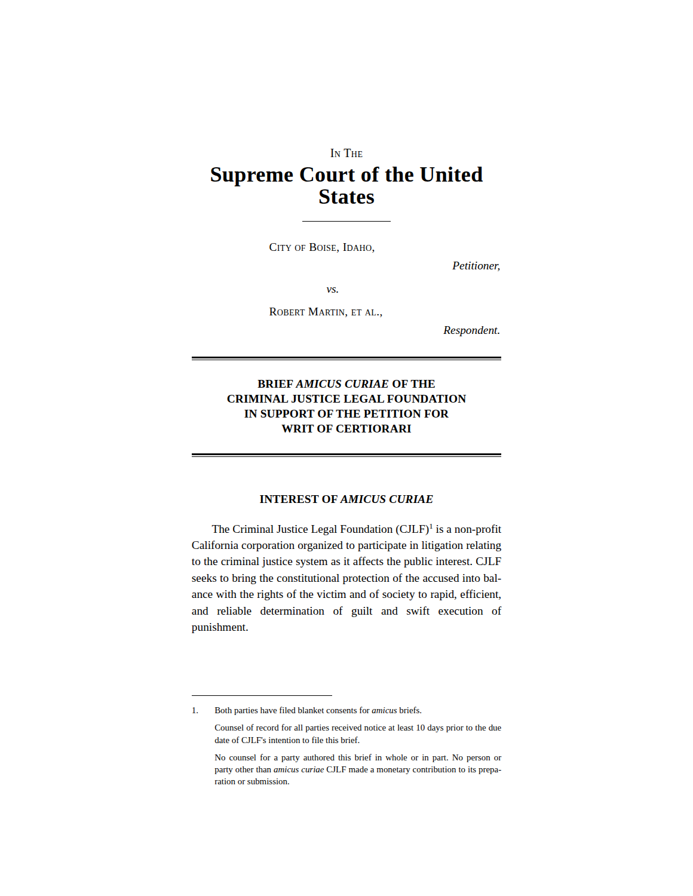In The
Supreme Court of the United States
City of Boise, Idaho,
Petitioner,
vs.
Robert Martin, et al.,
Respondent.
BRIEF AMICUS CURIAE OF THE
CRIMINAL JUSTICE LEGAL FOUNDATION
IN SUPPORT OF THE PETITION FOR
WRIT OF CERTIORARI
INTEREST OF AMICUS CURIAE
The Criminal Justice Legal Foundation (CJLF)1 is a non-profit California corporation organized to participate in litigation relating to the criminal justice system as it affects the public interest. CJLF seeks to bring the constitutional protection of the accused into balance with the rights of the victim and of society to rapid, efficient, and reliable determination of guilt and swift execution of punishment.
1.
Both parties have filed blanket consents for amicus briefs.
Counsel of record for all parties received notice at least 10 days prior to the due date of CJLF's intention to file this brief.
No counsel for a party authored this brief in whole or in part. No person or party other than amicus curiae CJLF made a monetary contribution to its preparation or submission.